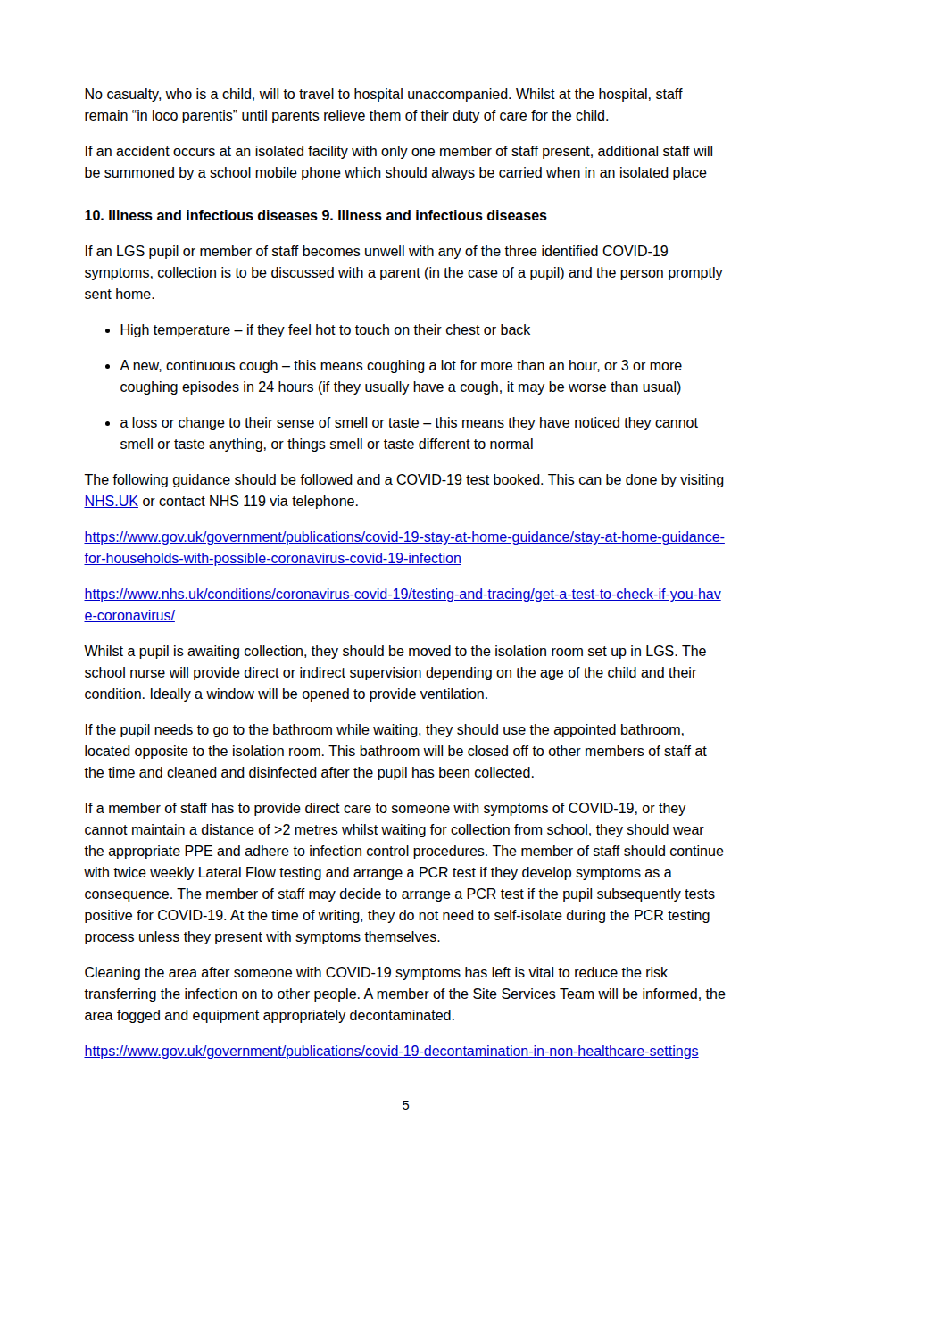No casualty, who is a child, will to travel to hospital unaccompanied. Whilst at the hospital, staff remain “in loco parentis” until parents relieve them of their duty of care for the child.
If an accident occurs at an isolated facility with only one member of staff present, additional staff will be summoned by a school mobile phone which should always be carried when in an isolated place
10. Illness and infectious diseases 9. Illness and infectious diseases
If an LGS pupil or member of staff becomes unwell with any of the three identified COVID-19 symptoms, collection is to be discussed with a parent (in the case of a pupil) and the person promptly sent home.
High temperature – if they feel hot to touch on their chest or back
A new, continuous cough – this means coughing a lot for more than an hour, or 3 or more coughing episodes in 24 hours (if they usually have a cough, it may be worse than usual)
a loss or change to their sense of smell or taste – this means they have noticed they cannot smell or taste anything, or things smell or taste different to normal
The following guidance should be followed and a COVID-19 test booked. This can be done by visiting NHS.UK or contact NHS 119 via telephone.
https://www.gov.uk/government/publications/covid-19-stay-at-home-guidance/stay-at-home-guidance-for-households-with-possible-coronavirus-covid-19-infection
https://www.nhs.uk/conditions/coronavirus-covid-19/testing-and-tracing/get-a-test-to-check-if-you-have-coronavirus/
Whilst a pupil is awaiting collection, they should be moved to the isolation room set up in LGS. The school nurse will provide direct or indirect supervision depending on the age of the child and their condition. Ideally a window will be opened to provide ventilation.
If the pupil needs to go to the bathroom while waiting, they should use the appointed bathroom, located opposite to the isolation room. This bathroom will be closed off to other members of staff at the time and cleaned and disinfected after the pupil has been collected.
If a member of staff has to provide direct care to someone with symptoms of COVID-19, or they cannot maintain a distance of >2 metres whilst waiting for collection from school, they should wear the appropriate PPE and adhere to infection control procedures. The member of staff should continue with twice weekly Lateral Flow testing and arrange a PCR test if they develop symptoms as a consequence. The member of staff may decide to arrange a PCR test if the pupil subsequently tests positive for COVID-19. At the time of writing, they do not need to self-isolate during the PCR testing process unless they present with symptoms themselves.
Cleaning the area after someone with COVID-19 symptoms has left is vital to reduce the risk transferring the infection on to other people. A member of the Site Services Team will be informed, the area fogged and equipment appropriately decontaminated.
https://www.gov.uk/government/publications/covid-19-decontamination-in-non-healthcare-settings
5